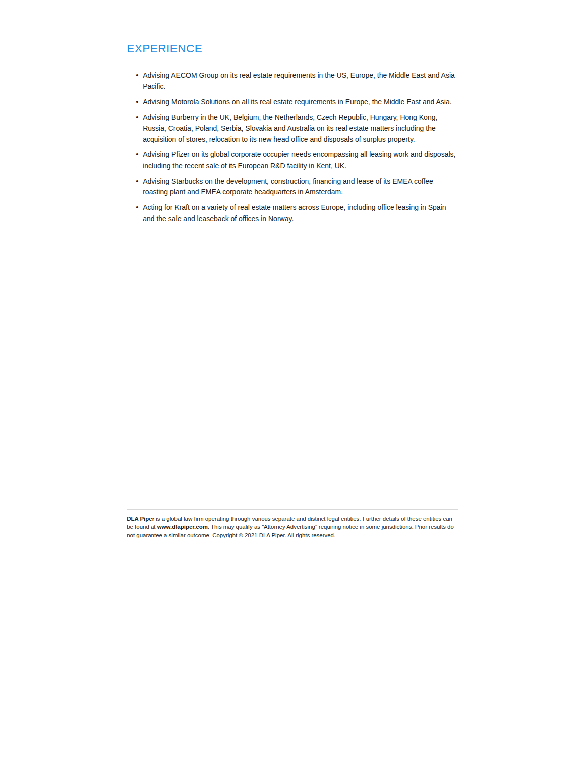EXPERIENCE
Advising AECOM Group on its real estate requirements in the US, Europe, the Middle East and Asia Pacific.
Advising Motorola Solutions on all its real estate requirements in Europe, the Middle East and Asia.
Advising Burberry in the UK, Belgium, the Netherlands, Czech Republic, Hungary, Hong Kong, Russia, Croatia, Poland, Serbia, Slovakia and Australia on its real estate matters including the acquisition of stores, relocation to its new head office and disposals of surplus property.
Advising Pfizer on its global corporate occupier needs encompassing all leasing work and disposals, including the recent sale of its European R&D facility in Kent, UK.
Advising Starbucks on the development, construction, financing and lease of its EMEA coffee roasting plant and EMEA corporate headquarters in Amsterdam.
Acting for Kraft on a variety of real estate matters across Europe, including office leasing in Spain and the sale and leaseback of offices in Norway.
DLA Piper is a global law firm operating through various separate and distinct legal entities. Further details of these entities can be found at www.dlapiper.com. This may qualify as “Attorney Advertising” requiring notice in some jurisdictions. Prior results do not guarantee a similar outcome. Copyright © 2021 DLA Piper. All rights reserved.